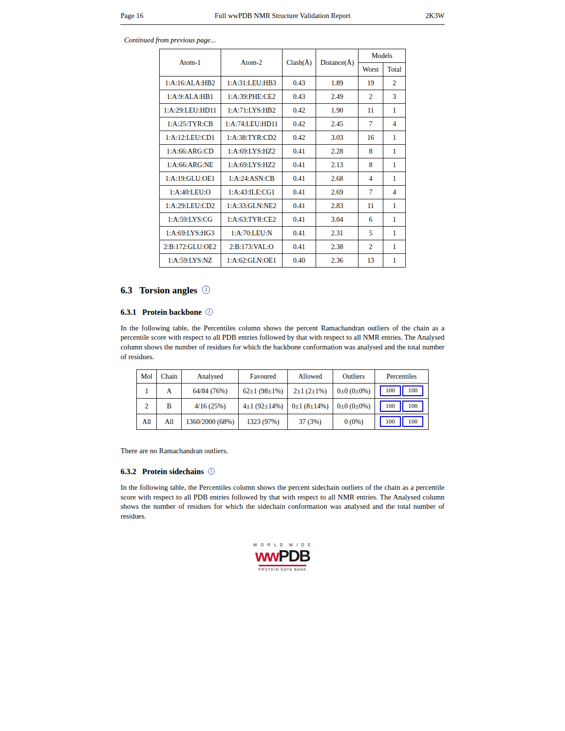Page 16
Full wwPDB NMR Structure Validation Report
2K3W
Continued from previous page...
| Atom-1 | Atom-2 | Clash(Å) | Distance(Å) | Models |
| --- | --- | --- | --- | --- |
| Worst | Total |
| 1:A:16:ALA:HB2 | 1:A:31:LEU:HB3 | 0.43 | 1.89 | 19 | 2 |
| 1:A:9:ALA:HB1 | 1:A:39:PHE:CE2 | 0.43 | 2.49 | 2 | 3 |
| 1:A:29:LEU:HD11 | 1:A:71:LYS:HB2 | 0.42 | 1.90 | 11 | 1 |
| 1:A:25:TYR:CB | 1:A:74:LEU:HD11 | 0.42 | 2.45 | 7 | 4 |
| 1:A:12:LEU:CD1 | 1:A:38:TYR:CD2 | 0.42 | 3.03 | 16 | 1 |
| 1:A:66:ARG:CD | 1:A:69:LYS:HZ2 | 0.41 | 2.28 | 8 | 1 |
| 1:A:66:ARG:NE | 1:A:69:LYS:HZ2 | 0.41 | 2.13 | 8 | 1 |
| 1:A:19:GLU:OE1 | 1:A:24:ASN:CB | 0.41 | 2.68 | 4 | 1 |
| 1:A:40:LEU:O | 1:A:43:ILE:CG1 | 0.41 | 2.69 | 7 | 4 |
| 1:A:29:LEU:CD2 | 1:A:33:GLN:NE2 | 0.41 | 2.83 | 11 | 1 |
| 1:A:59:LYS:CG | 1:A:63:TYR:CE2 | 0.41 | 3.04 | 6 | 1 |
| 1:A:69:LYS:HG3 | 1:A:70:LEU:N | 0.41 | 2.31 | 5 | 1 |
| 2:B:172:GLU:OE2 | 2:B:173:VAL:O | 0.41 | 2.38 | 2 | 1 |
| 1:A:59:LYS:NZ | 1:A:62:GLN:OE1 | 0.40 | 2.36 | 13 | 1 |
6.3 Torsion angles i
6.3.1 Protein backbone i
In the following table, the Percentiles column shows the percent Ramachandran outliers of the chain as a percentile score with respect to all PDB entries followed by that with respect to all NMR entries. The Analysed column shows the number of residues for which the backbone conformation was analysed and the total number of residues.
| Mol | Chain | Analysed | Favoured | Allowed | Outliers | Percentiles |
| --- | --- | --- | --- | --- | --- | --- |
| 1 | A | 64/84 (76%) | 62±1 (98±1%) | 2±1 (2±1%) | 0±0 (0±0%) | 100 100 |
| 2 | B | 4/16 (25%) | 4±1 (92±14%) | 0±1 (8±14%) | 0±0 (0±0%) | 100 100 |
| All | All | 1360/2000 (68%) | 1323 (97%) | 37 (3%) | 0 (0%) | 100 100 |
There are no Ramachandran outliers.
6.3.2 Protein sidechains i
In the following table, the Percentiles column shows the percent sidechain outliers of the chain as a percentile score with respect to all PDB entries followed by that with respect to all NMR entries. The Analysed column shows the number of residues for which the sidechain conformation was analysed and the total number of residues.
W O R L D W I D E
wwPDB
PROTEIN DATA BANK